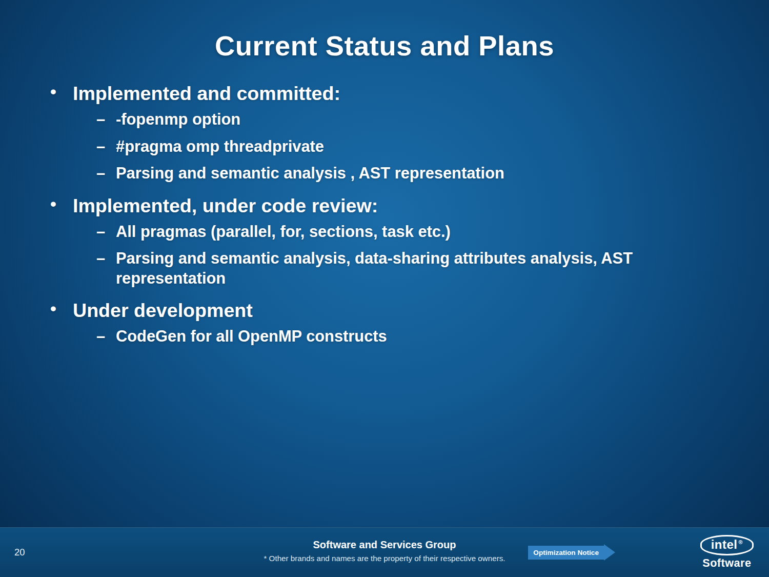Current Status and Plans
Implemented and committed:
-fopenmp option
#pragma omp threadprivate
Parsing and semantic analysis , AST representation
Implemented, under code review:
All pragmas (parallel, for, sections, task etc.)
Parsing and semantic analysis, data-sharing attributes analysis, AST representation
Under development
CodeGen for all OpenMP constructs
20
Software and Services Group
* Other brands and names are the property of their respective owners.
Optimization Notice
intel®
Software